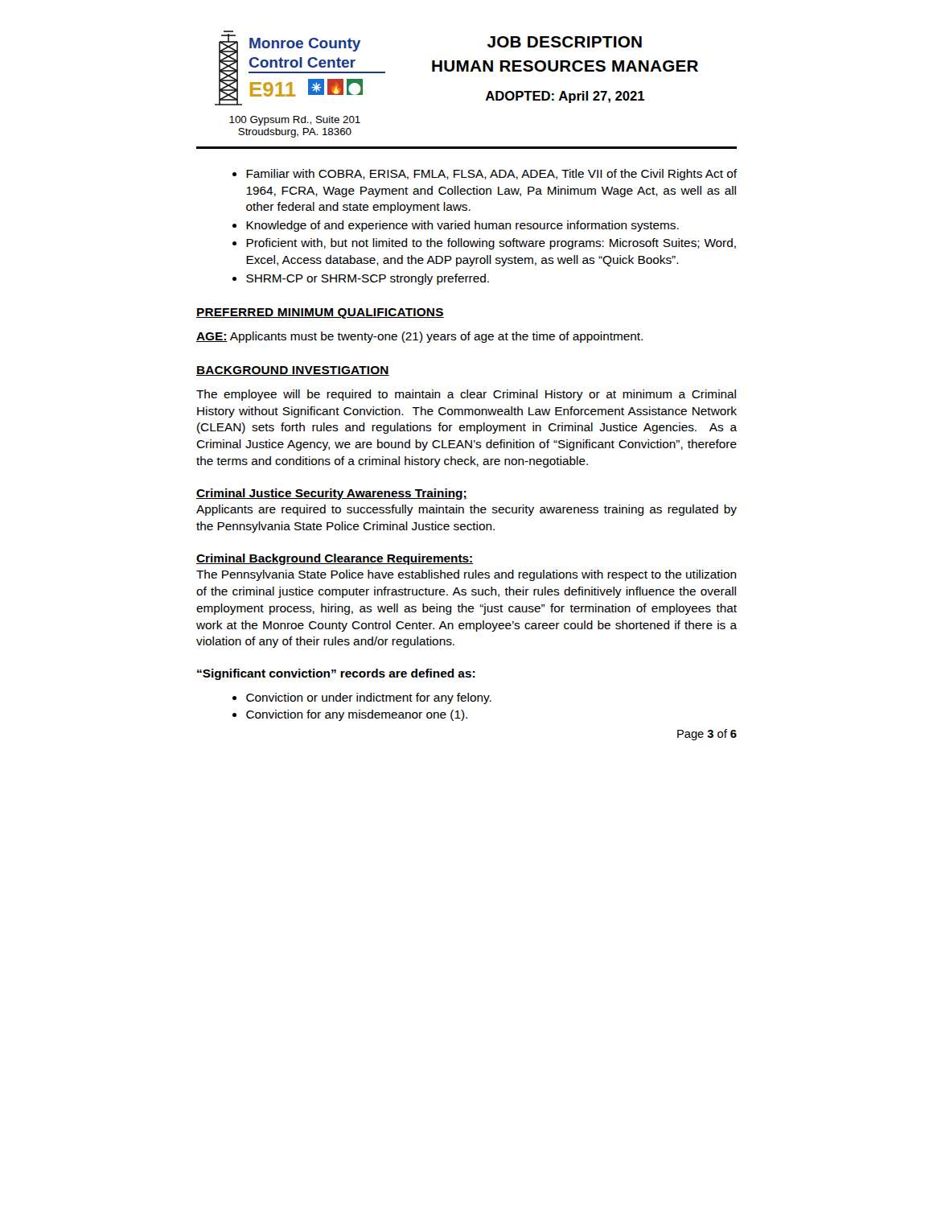Monroe County Control Center E911 ✳ 🔥 ⬤
100 Gypsum Rd., Suite 201
Stroudsburg, PA. 18360
JOB DESCRIPTION
HUMAN RESOURCES MANAGER
ADOPTED: April 27, 2021
Familiar with COBRA, ERISA, FMLA, FLSA, ADA, ADEA, Title VII of the Civil Rights Act of 1964, FCRA, Wage Payment and Collection Law, Pa Minimum Wage Act, as well as all other federal and state employment laws.
Knowledge of and experience with varied human resource information systems.
Proficient with, but not limited to the following software programs: Microsoft Suites; Word, Excel, Access database, and the ADP payroll system, as well as “Quick Books”.
SHRM-CP or SHRM-SCP strongly preferred.
Preferred Minimum Qualifications
AGE: Applicants must be twenty-one (21) years of age at the time of appointment.
Background Investigation
The employee will be required to maintain a clear Criminal History or at minimum a Criminal History without Significant Conviction. The Commonwealth Law Enforcement Assistance Network (CLEAN) sets forth rules and regulations for employment in Criminal Justice Agencies. As a Criminal Justice Agency, we are bound by CLEAN’s definition of “Significant Conviction”, therefore the terms and conditions of a criminal history check, are non-negotiable.
Criminal Justice Security Awareness Training;
Applicants are required to successfully maintain the security awareness training as regulated by the Pennsylvania State Police Criminal Justice section.
Criminal Background Clearance Requirements:
The Pennsylvania State Police have established rules and regulations with respect to the utilization of the criminal justice computer infrastructure. As such, their rules definitively influence the overall employment process, hiring, as well as being the “just cause” for termination of employees that work at the Monroe County Control Center. An employee’s career could be shortened if there is a violation of any of their rules and/or regulations.
“Significant conviction” records are defined as:
Conviction or under indictment for any felony.
Conviction for any misdemeanor one (1).
Page 3 of 6